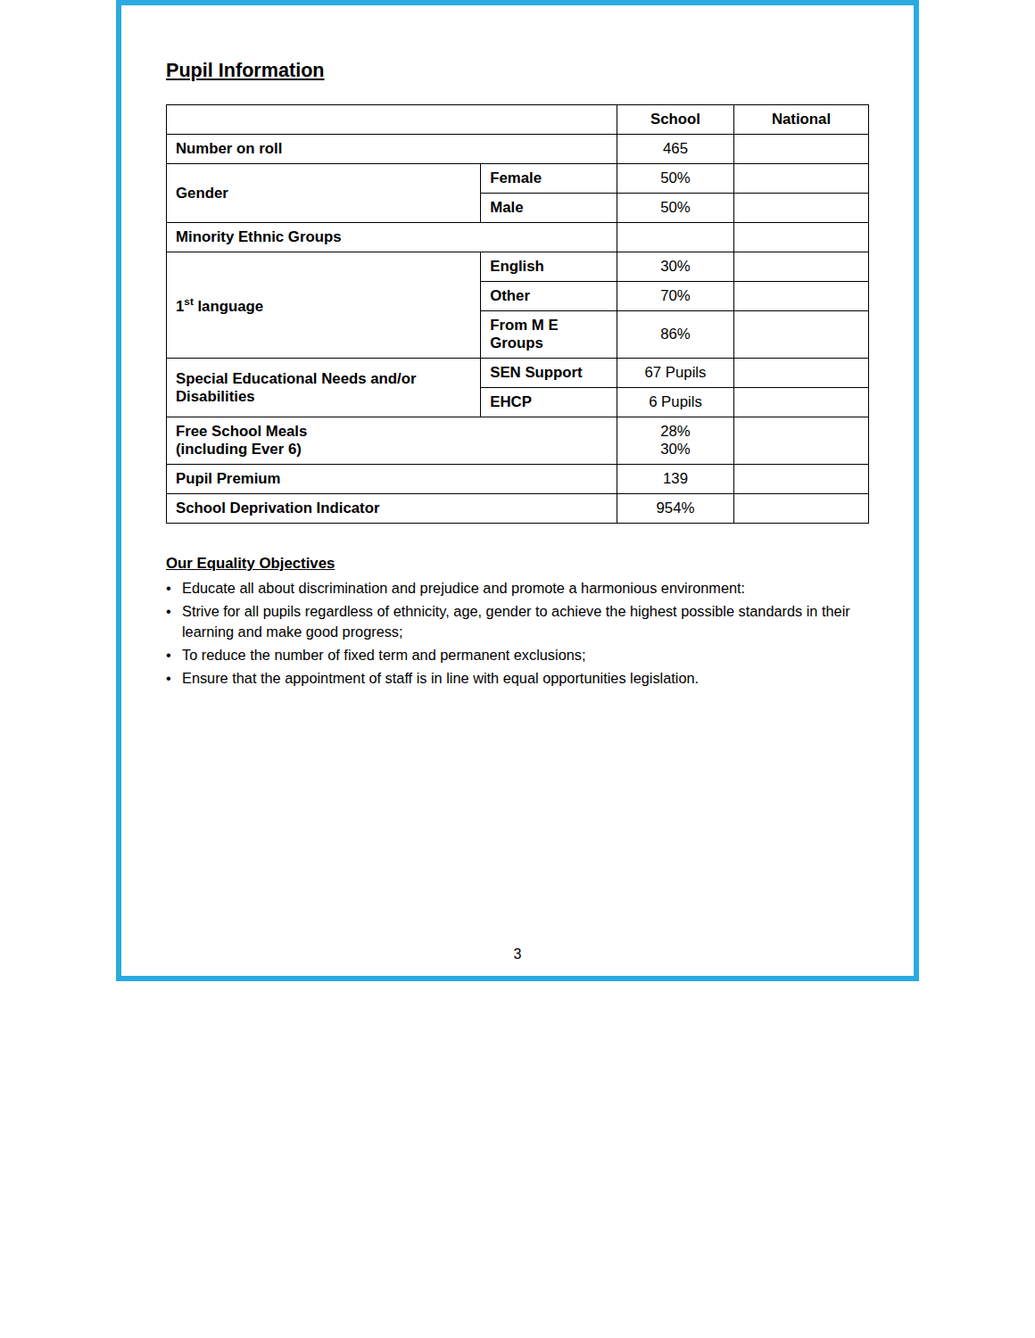Pupil Information
| | School | National |
| Number on roll | 465 | |
| Gender | Female | 50% | |
| Male | 50% | |
| Minority Ethnic Groups | | |
| 1 st language | English | 30% | |
| Other | 70% | |
| From M E Groups | 86% | |
| Special Educational Needs and/or Disabilities | SEN Support | 67 Pupils | |
| EHCP | 6 Pupils | |
| Free School Meals (including Ever 6) | 28% 30% | |
| Pupil Premium | 139 | |
| School Deprivation Indicator | 954% | |
Our Equality Objectives
Educate all about discrimination and prejudice and promote a harmonious environment:
Strive for all pupils regardless of ethnicity, age, gender to achieve the highest possible standards in their learning and make good progress;
To reduce the number of fixed term and permanent exclusions;
Ensure that the appointment of staff is in line with equal opportunities legislation.
3